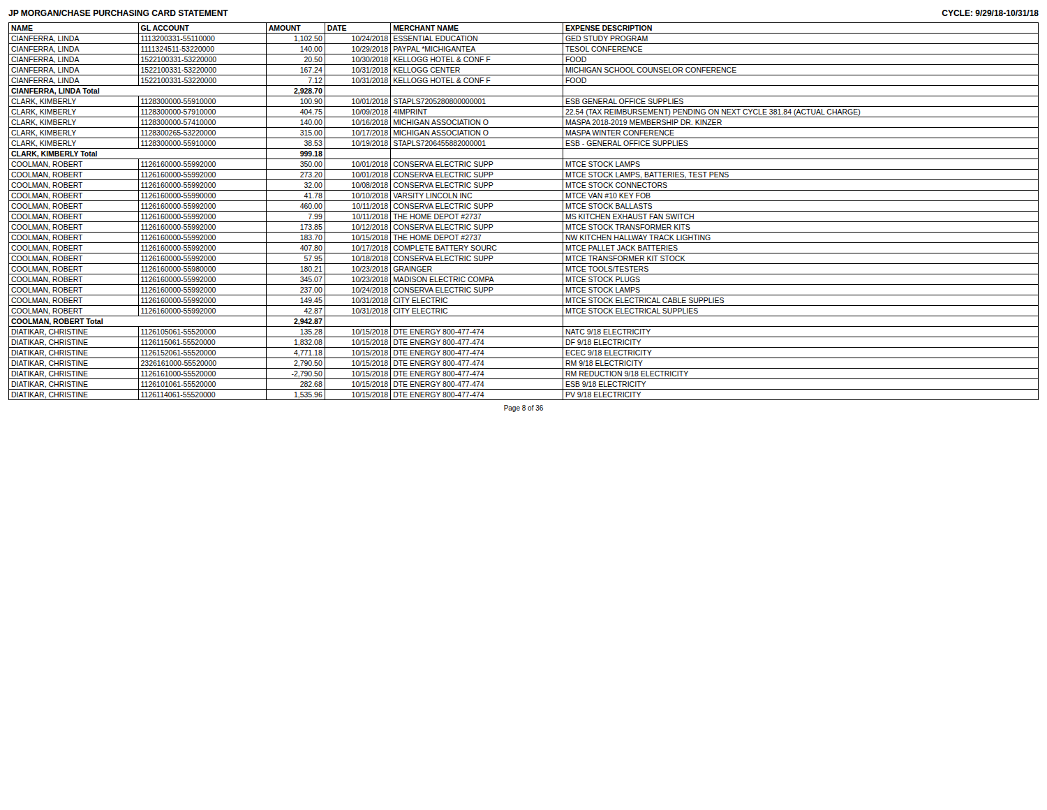JP MORGAN/CHASE PURCHASING CARD STATEMENT CYCLE: 9/29/18-10/31/18
| NAME | GL ACCOUNT | AMOUNT | DATE | MERCHANT NAME | EXPENSE DESCRIPTION |
| --- | --- | --- | --- | --- | --- |
| CIANFERRA, LINDA | 1113200331-55110000 | 1,102.50 | 10/24/2018 | ESSENTIAL EDUCATION | GED STUDY PROGRAM |
| CIANFERRA, LINDA | 1111324511-53220000 | 140.00 | 10/29/2018 | PAYPAL *MICHIGANTEA | TESOL CONFERENCE |
| CIANFERRA, LINDA | 1522100331-53220000 | 20.50 | 10/30/2018 | KELLOGG HOTEL & CONF F | FOOD |
| CIANFERRA, LINDA | 1522100331-53220000 | 167.24 | 10/31/2018 | KELLOGG CENTER | MICHIGAN SCHOOL COUNSELOR CONFERENCE |
| CIANFERRA, LINDA | 1522100331-53220000 | 7.12 | 10/31/2018 | KELLOGG HOTEL & CONF F | FOOD |
| CIANFERRA, LINDA Total | 2,928.70 | | | |
| CLARK, KIMBERLY | 1128300000-55910000 | 100.90 | 10/01/2018 | STAPLS7205280800000001 | ESB GENERAL OFFICE SUPPLIES |
| CLARK, KIMBERLY | 1128300000-57910000 | 404.75 | 10/09/2018 | 4IMPRINT | 22.54 (TAX REIMBURSEMENT) PENDING ON NEXT CYCLE 381.84 (ACTUAL CHARGE) |
| CLARK, KIMBERLY | 1128300000-57410000 | 140.00 | 10/16/2018 | MICHIGAN ASSOCIATION O | MASPA 2018-2019 MEMBERSHIP DR. KINZER |
| CLARK, KIMBERLY | 1128300265-53220000 | 315.00 | 10/17/2018 | MICHIGAN ASSOCIATION O | MASPA WINTER CONFERENCE |
| CLARK, KIMBERLY | 1128300000-55910000 | 38.53 | 10/19/2018 | STAPLS7206455882000001 | ESB - GENERAL OFFICE SUPPLIES |
| CLARK, KIMBERLY Total | 999.18 | | | |
| COOLMAN, ROBERT | 1126160000-55992000 | 350.00 | 10/01/2018 | CONSERVA ELECTRIC SUPP | MTCE STOCK LAMPS |
| COOLMAN, ROBERT | 1126160000-55992000 | 273.20 | 10/01/2018 | CONSERVA ELECTRIC SUPP | MTCE STOCK LAMPS, BATTERIES, TEST PENS |
| COOLMAN, ROBERT | 1126160000-55992000 | 32.00 | 10/08/2018 | CONSERVA ELECTRIC SUPP | MTCE STOCK CONNECTORS |
| COOLMAN, ROBERT | 1126160000-55990000 | 41.78 | 10/10/2018 | VARSITY LINCOLN INC | MTCE VAN #10 KEY FOB |
| COOLMAN, ROBERT | 1126160000-55992000 | 460.00 | 10/11/2018 | CONSERVA ELECTRIC SUPP | MTCE STOCK BALLASTS |
| COOLMAN, ROBERT | 1126160000-55992000 | 7.99 | 10/11/2018 | THE HOME DEPOT #2737 | MS KITCHEN EXHAUST FAN SWITCH |
| COOLMAN, ROBERT | 1126160000-55992000 | 173.85 | 10/12/2018 | CONSERVA ELECTRIC SUPP | MTCE STOCK TRANSFORMER KITS |
| COOLMAN, ROBERT | 1126160000-55992000 | 183.70 | 10/15/2018 | THE HOME DEPOT #2737 | NW KITCHEN HALLWAY TRACK LIGHTING |
| COOLMAN, ROBERT | 1126160000-55992000 | 407.80 | 10/17/2018 | COMPLETE BATTERY SOURC | MTCE PALLET JACK BATTERIES |
| COOLMAN, ROBERT | 1126160000-55992000 | 57.95 | 10/18/2018 | CONSERVA ELECTRIC SUPP | MTCE TRANSFORMER KIT STOCK |
| COOLMAN, ROBERT | 1126160000-55980000 | 180.21 | 10/23/2018 | GRAINGER | MTCE TOOLS/TESTERS |
| COOLMAN, ROBERT | 1126160000-55992000 | 345.07 | 10/23/2018 | MADISON ELECTRIC COMPA | MTCE STOCK PLUGS |
| COOLMAN, ROBERT | 1126160000-55992000 | 237.00 | 10/24/2018 | CONSERVA ELECTRIC SUPP | MTCE STOCK LAMPS |
| COOLMAN, ROBERT | 1126160000-55992000 | 149.45 | 10/31/2018 | CITY ELECTRIC | MTCE STOCK ELECTRICAL CABLE SUPPLIES |
| COOLMAN, ROBERT | 1126160000-55992000 | 42.87 | 10/31/2018 | CITY ELECTRIC | MTCE STOCK ELECTRICAL SUPPLIES |
| COOLMAN, ROBERT Total | 2,942.87 | | | |
| DIATIKAR, CHRISTINE | 1126105061-55520000 | 135.28 | 10/15/2018 | DTE ENERGY 800-477-474 | NATC 9/18 ELECTRICITY |
| DIATIKAR, CHRISTINE | 1126115061-55520000 | 1,832.08 | 10/15/2018 | DTE ENERGY 800-477-474 | DF 9/18 ELECTRICITY |
| DIATIKAR, CHRISTINE | 1126152061-55520000 | 4,771.18 | 10/15/2018 | DTE ENERGY 800-477-474 | ECEC 9/18 ELECTRICITY |
| DIATIKAR, CHRISTINE | 2326161000-55520000 | 2,790.50 | 10/15/2018 | DTE ENERGY 800-477-474 | RM 9/18 ELECTRICITY |
| DIATIKAR, CHRISTINE | 1126161000-55520000 | -2,790.50 | 10/15/2018 | DTE ENERGY 800-477-474 | RM REDUCTION 9/18 ELECTRICITY |
| DIATIKAR, CHRISTINE | 1126101061-55520000 | 282.68 | 10/15/2018 | DTE ENERGY 800-477-474 | ESB 9/18 ELECTRICITY |
| DIATIKAR, CHRISTINE | 1126114061-55520000 | 1,535.96 | 10/15/2018 | DTE ENERGY 800-477-474 | PV 9/18 ELECTRICITY |
Page 8 of 36